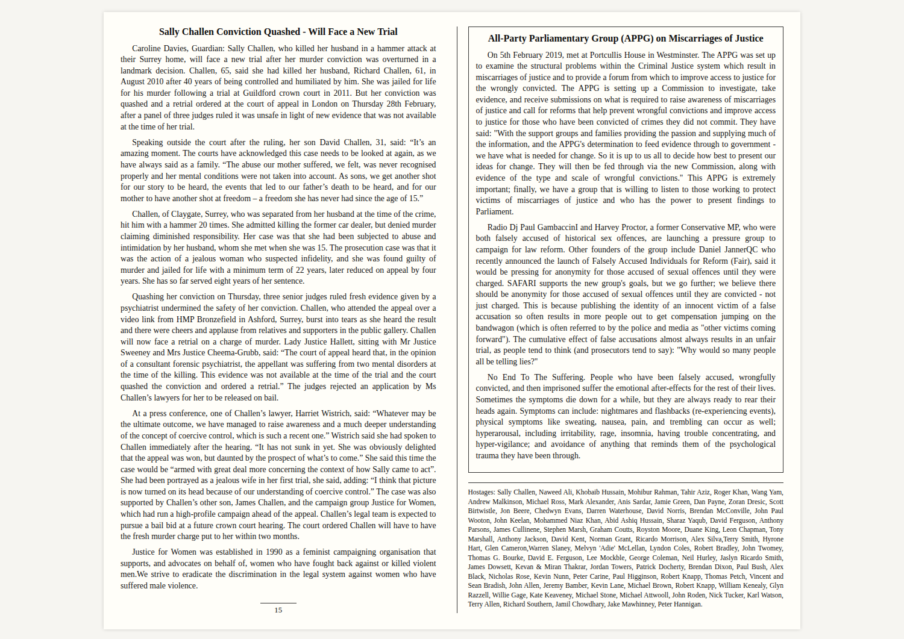Sally Challen Conviction Quashed - Will Face a New Trial
Caroline Davies, Guardian: Sally Challen, who killed her husband in a hammer attack at their Surrey home, will face a new trial after her murder conviction was overturned in a landmark decision. Challen, 65, said she had killed her husband, Richard Challen, 61, in August 2010 after 40 years of being controlled and humiliated by him. She was jailed for life for his murder following a trial at Guildford crown court in 2011. But her conviction was quashed and a retrial ordered at the court of appeal in London on Thursday 28th February, after a panel of three judges ruled it was unsafe in light of new evidence that was not available at the time of her trial.
Speaking outside the court after the ruling, her son David Challen, 31, said: “It’s an amazing moment. The courts have acknowledged this case needs to be looked at again, as we have always said as a family. “The abuse our mother suffered, we felt, was never recognised properly and her mental conditions were not taken into account. As sons, we get another shot for our story to be heard, the events that led to our father’s death to be heard, and for our mother to have another shot at freedom – a freedom she has never had since the age of 15.”
Challen, of Claygate, Surrey, who was separated from her husband at the time of the crime, hit him with a hammer 20 times. She admitted killing the former car dealer, but denied murder claiming diminished responsibility. Her case was that she had been subjected to abuse and intimidation by her husband, whom she met when she was 15. The prosecution case was that it was the action of a jealous woman who suspected infidelity, and she was found guilty of murder and jailed for life with a minimum term of 22 years, later reduced on appeal by four years. She has so far served eight years of her sentence.
Quashing her conviction on Thursday, three senior judges ruled fresh evidence given by a psychiatrist undermined the safety of her conviction. Challen, who attended the appeal over a video link from HMP Bronzefield in Ashford, Surrey, burst into tears as she heard the result and there were cheers and applause from relatives and supporters in the public gallery. Challen will now face a retrial on a charge of murder. Lady Justice Hallett, sitting with Mr Justice Sweeney and Mrs Justice Cheema-Grubb, said: “The court of appeal heard that, in the opinion of a consultant forensic psychiatrist, the appellant was suffering from two mental disorders at the time of the killing. This evidence was not available at the time of the trial and the court quashed the conviction and ordered a retrial.” The judges rejected an application by Ms Challen’s lawyers for her to be released on bail.
At a press conference, one of Challen’s lawyer, Harriet Wistrich, said: “Whatever may be the ultimate outcome, we have managed to raise awareness and a much deeper understanding of the concept of coercive control, which is such a recent one.” Wistrich said she had spoken to Challen immediately after the hearing. “It has not sunk in yet. She was obviously delighted that the appeal was won, but daunted by the prospect of what’s to come.” She said this time the case would be “armed with great deal more concerning the context of how Sally came to act”. She had been portrayed as a jealous wife in her first trial, she said, adding: “I think that picture is now turned on its head because of our understanding of coercive control.” The case was also supported by Challen’s other son, James Challen, and the campaign group Justice for Women, which had run a high-profile campaign ahead of the appeal. Challen’s legal team is expected to pursue a bail bid at a future crown court hearing. The court ordered Challen will have to have the fresh murder charge put to her within two months.
Justice for Women was established in 1990 as a feminist campaigning organisation that supports, and advocates on behalf of, women who have fought back against or killed violent men.We strive to eradicate the discrimination in the legal system against women who have suffered male violence.
15
All-Party Parliamentary Group (APPG) on Miscarriages of Justice
On 5th February 2019, met at Portcullis House in Westminster. The APPG was set up to examine the structural problems within the Criminal Justice system which result in miscarriages of justice and to provide a forum from which to improve access to justice for the wrongly convicted. The APPG is setting up a Commission to investigate, take evidence, and receive submissions on what is required to raise awareness of miscarriages of justice and call for reforms that help prevent wrongful convictions and improve access to justice for those who have been convicted of crimes they did not commit. They have said: "With the support groups and families providing the passion and supplying much of the information, and the APPG's determination to feed evidence through to government - we have what is needed for change. So it is up to us all to decide how best to present our ideas for change. They will then be fed through via the new Commission, along with evidence of the type and scale of wrongful convictions." This APPG is extremely important; finally, we have a group that is willing to listen to those working to protect victims of miscarriages of justice and who has the power to present findings to Parliament.
Radio Dj Paul GambaccinI and Harvey Proctor, a former Conservative MP, who were both falsely accused of historical sex offences, are launching a pressure group to campaign for law reform. Other founders of the group include Daniel JannerQC who recently announced the launch of Falsely Accused Individuals for Reform (Fair), said it would be pressing for anonymity for those accused of sexual offences until they were charged. SAFARI supports the new group's goals, but we go further; we believe there should be anonymity for those accused of sexual offences until they are convicted - not just charged. This is because publishing the identity of an innocent victim of a false accusation so often results in more people out to get compensation jumping on the bandwagon (which is often referred to by the police and media as "other victims coming forward"). The cumulative effect of false accusations almost always results in an unfair trial, as people tend to think (and prosecutors tend to say): "Why would so many people all be telling lies?"
No End To The Suffering. People who have been falsely accused, wrongfully convicted, and then imprisoned suffer the emotional after-effects for the rest of their lives. Sometimes the symptoms die down for a while, but they are always ready to rear their heads again. Symptoms can include: nightmares and flashbacks (re-experiencing events), physical symptoms like sweating, nausea, pain, and trembling can occur as well; hyperarousal, including irritability, rage, insomnia, having trouble concentrating, and hyper-vigilance; and avoidance of anything that reminds them of the psychological trauma they have been through.
Hostages: Sally Challen, Naweed Ali, Khobaib Hussain, Mohibur Rahman, Tahir Aziz, Roger Khan, Wang Yam, Andrew Malkinson, Michael Ross, Mark Alexander, Anis Sardar, Jamie Green, Dan Payne, Zoran Dresic, Scott Birtwistle, Jon Beere, Chedwyn Evans, Darren Waterhouse, David Norris, Brendan McConville, John Paul Wooton, John Keelan, Mohammed Niaz Khan, Abid Ashiq Hussain, Sharaz Yaqub, David Ferguson, Anthony Parsons, James Cullinene, Stephen Marsh, Graham Coutts, Royston Moore, Duane King, Leon Chapman, Tony Marshall, Anthony Jackson, David Kent, Norman Grant, Ricardo Morrison, Alex Silva,Terry Smith, Hyrone Hart, Glen Cameron,Warren Slaney, Melvyn 'Adie' McLellan, Lyndon Coles, Robert Bradley, John Twomey, Thomas G. Bourke, David E. Ferguson, Lee Mockble, George Coleman, Neil Hurley, Jaslyn Ricardo Smith, James Dowsett, Kevan & Miran Thakrar, Jordan Towers, Patrick Docherty, Brendan Dixon, Paul Bush, Alex Black, Nicholas Rose, Kevin Nunn, Peter Carine, Paul Higginson, Robert Knapp, Thomas Petch, Vincent and Sean Bradish, John Allen, Jeremy Bamber, Kevin Lane, Michael Brown, Robert Knapp, William Kenealy, Glyn Razzell, Willie Gage, Kate Keaveney, Michael Stone, Michael Attwooll, John Roden, Nick Tucker, Karl Watson, Terry Allen, Richard Southern, Jamil Chowdhary, Jake Mawhinney, Peter Hannigan.